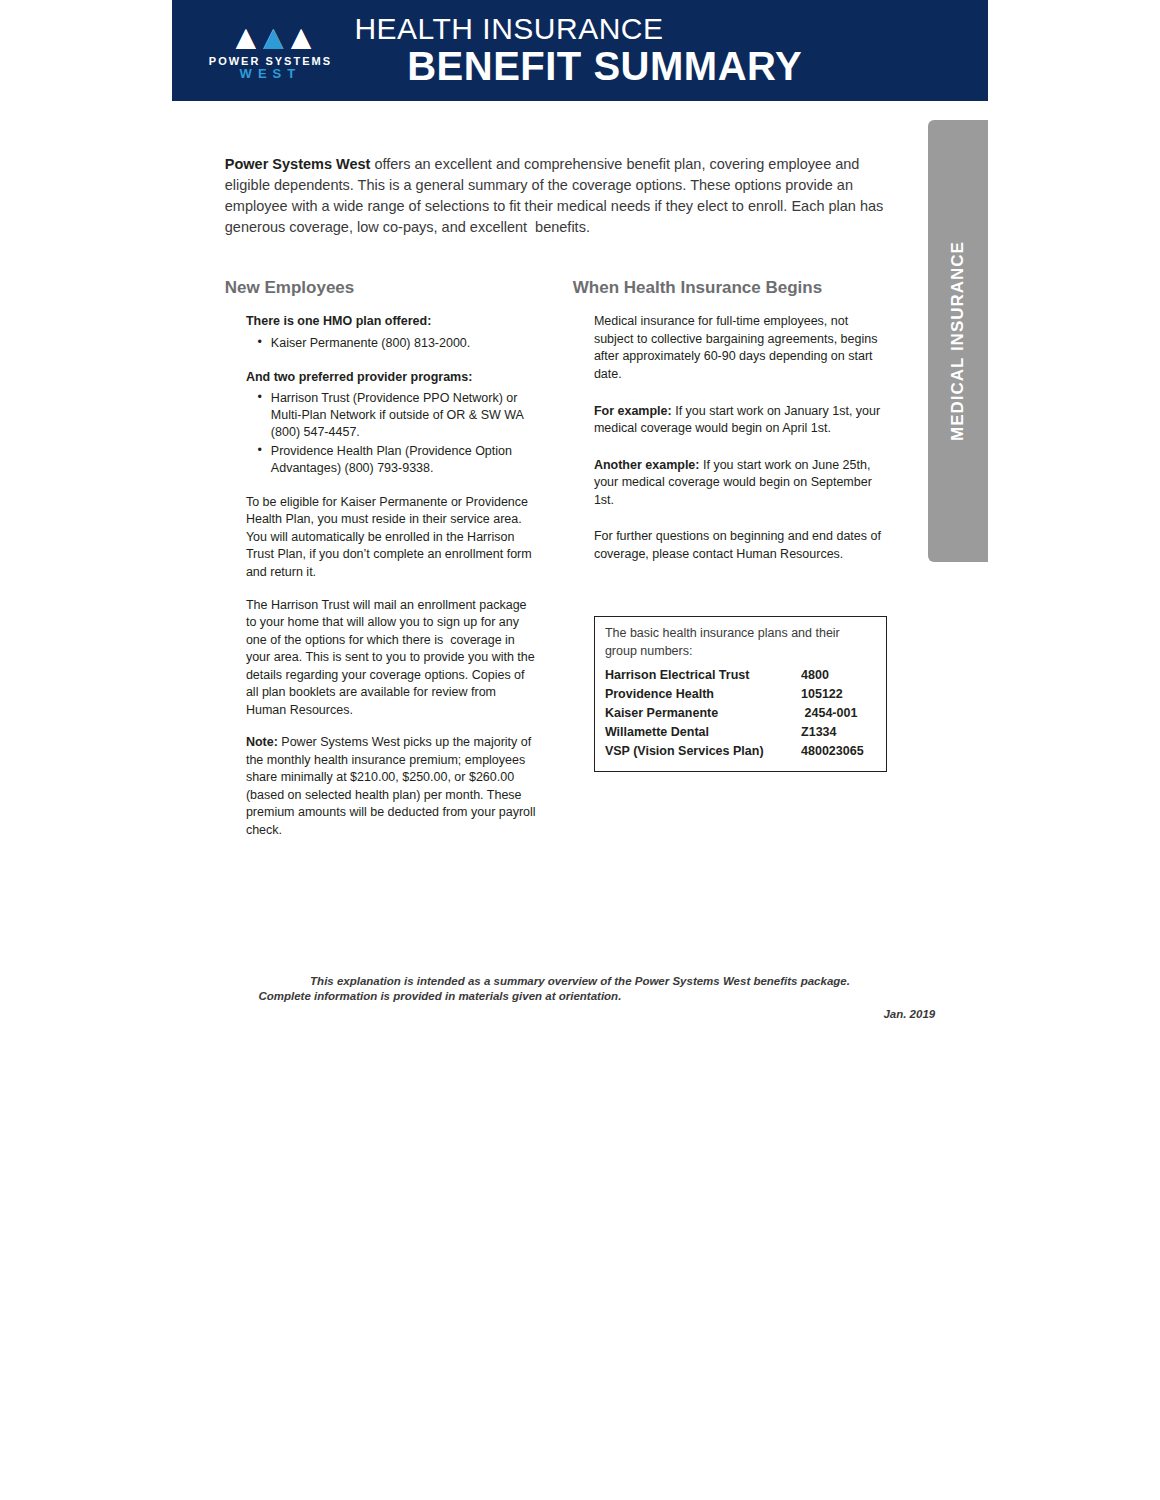▲▲▲ POWER SYSTEMS WEST
HEALTH INSURANCE
BENEFIT SUMMARY
MEDICAL INSURANCE
Power Systems West offers an excellent and comprehensive benefit plan, covering employee and eligible dependents. This is a general summary of the coverage options. These options provide an employee with a wide range of selections to fit their medical needs if they elect to enroll. Each plan has generous coverage, low co-pays, and excellent benefits.
New Employees
There is one HMO plan offered:
Kaiser Permanente (800) 813-2000.
And two preferred provider programs:
Harrison Trust (Providence PPO Network) or Multi-Plan Network if outside of OR & SW WA (800) 547-4457.
Providence Health Plan (Providence Option Advantages) (800) 793-9338.
To be eligible for Kaiser Permanente or Providence Health Plan, you must reside in their service area. You will automatically be enrolled in the Harrison Trust Plan, if you don’t complete an enrollment form and return it.
The Harrison Trust will mail an enrollment package to your home that will allow you to sign up for any one of the options for which there is coverage in your area. This is sent to you to provide you with the details regarding your coverage options. Copies of all plan booklets are available for review from Human Resources.
Note: Power Systems West picks up the majority of the monthly health insurance premium; employees share minimally at $210.00, $250.00, or $260.00 (based on selected health plan) per month. These premium amounts will be deducted from your payroll check.
When Health Insurance Begins
Medical insurance for full-time employees, not subject to collective bargaining agreements, begins after approximately 60-90 days depending on start date.
For example: If you start work on January 1st, your medical coverage would begin on April 1st.
Another example: If you start work on June 25th, your medical coverage would begin on September 1st.
For further questions on beginning and end dates of coverage, please contact Human Resources.
The basic health insurance plans and their group numbers:
| Harrison Electrical Trust | 4800 |
| Providence Health | 105122 |
| Kaiser Permanente | 2454-001 |
| Willamette Dental | Z1334 |
| VSP (Vision Services Plan) | 480023065 |
This explanation is intended as a summary overview of the Power Systems West benefits package.
Complete information is provided in materials given at orientation.
Jan. 2019